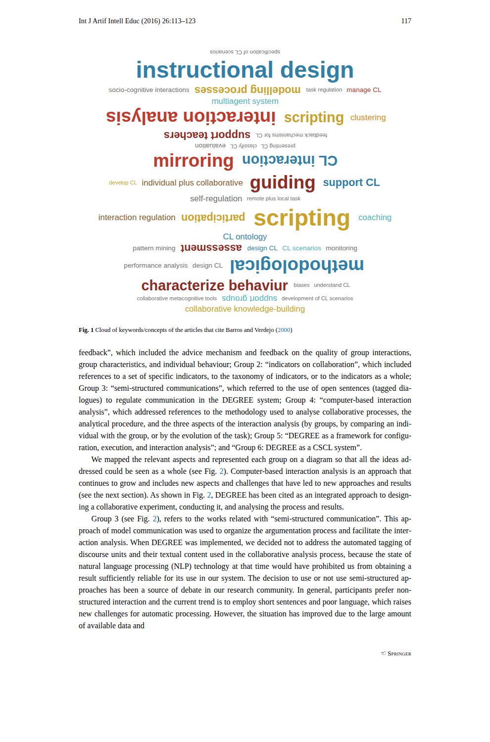Int J Artif Intell Educ (2016) 26:113–123 117
specification of CL scenarios
instructional design
socio-cognitive interactions modelling processes task regulation manage CL multiagent system
interaction analysis scripting clustering support teachers feedback mechanisms for CL
evaluation classify CL presenting CL
mirroring CL interaction
develop CL individual plus collaborative guiding support CL self-regulation remote plus local task
interaction regulation participation scripting coaching CL ontology
pattern mining assessment design CL CL scenarios monitoring
performance analysis design CL methodological
characterize behaviur biases understand CL
collaborative metacognitive tools support groups development of CL scenarios
collaborative knowledge-building
Fig. 1 Cloud of keywords/concepts of the articles that cite Barros and Verdejo (2000)
feedback”, which included the advice mechanism and feedback on the quality of group interactions, group characteristics, and individual behaviour; Group 2: “indicators on collaboration”, which included references to a set of specific indicators, to the taxonomy of indicators, or to the indicators as a whole; Group 3: “semi-structured communications”, which referred to the use of open sentences (tagged dialogues) to regulate communication in the DEGREE system; Group 4: “computer-based interaction analysis”, which addressed references to the methodology used to analyse collaborative processes, the analytical procedure, and the three aspects of the interaction analysis (by groups, by comparing an individual with the group, or by the evolution of the task); Group 5: “DEGREE as a framework for configuration, execution, and interaction analysis”; and “Group 6: DEGREE as a CSCL system”.
We mapped the relevant aspects and represented each group on a diagram so that all the ideas addressed could be seen as a whole (see Fig. 2). Computer-based interaction analysis is an approach that continues to grow and includes new aspects and challenges that have led to new approaches and results (see the next section). As shown in Fig. 2, DEGREE has been cited as an integrated approach to designing a collaborative experiment, conducting it, and analysing the process and results.
Group 3 (see Fig. 2), refers to the works related with “semi-structured communication”. This approach of model communication was used to organize the argumentation process and facilitate the interaction analysis. When DEGREE was implemented, we decided not to address the automated tagging of discourse units and their textual content used in the collaborative analysis process, because the state of natural language processing (NLP) technology at that time would have prohibited us from obtaining a result sufficiently reliable for its use in our system. The decision to use or not use semi-structured approaches has been a source of debate in our research community. In general, participants prefer nonstructured interaction and the current trend is to employ short sentences and poor language, which raises new challenges for automatic processing. However, the situation has improved due to the large amount of available data and
☞Springer